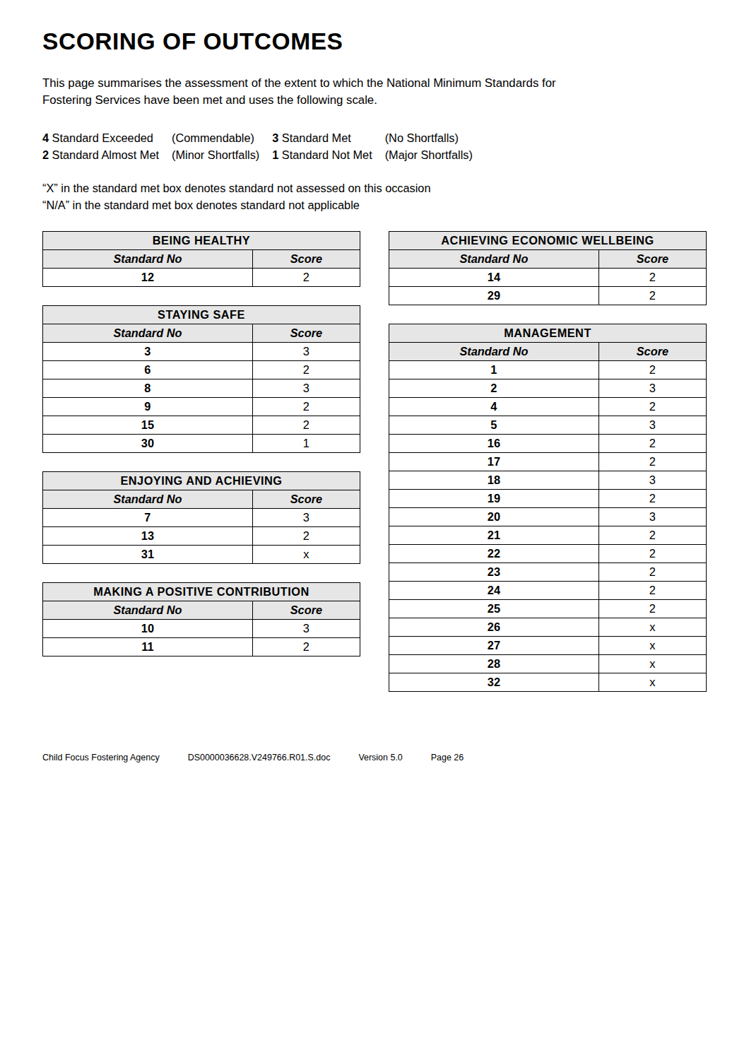SCORING OF OUTCOMES
This page summarises the assessment of the extent to which the National Minimum Standards for Fostering Services have been met and uses the following scale.
| 4 Standard Exceeded | (Commendable) | 3 Standard Met | (No Shortfalls) |
| 2 Standard Almost Met | (Minor Shortfalls) | 1 Standard Not Met | (Major Shortfalls) |
“X” in the standard met box denotes standard not assessed on this occasion
“N/A” in the standard met box denotes standard not applicable
| BEING HEALTHY |
| --- |
| Standard No | Score |
| 12 | 2 |
| STAYING SAFE |
| --- |
| Standard No | Score |
| 3 | 3 |
| 6 | 2 |
| 8 | 3 |
| 9 | 2 |
| 15 | 2 |
| 30 | 1 |
| ENJOYING AND ACHIEVING |
| --- |
| Standard No | Score |
| 7 | 3 |
| 13 | 2 |
| 31 | x |
| MAKING A POSITIVE CONTRIBUTION |
| --- |
| Standard No | Score |
| 10 | 3 |
| 11 | 2 |
| ACHIEVING ECONOMIC WELLBEING |
| --- |
| Standard No | Score |
| 14 | 2 |
| 29 | 2 |
| MANAGEMENT |
| --- |
| Standard No | Score |
| 1 | 2 |
| 2 | 3 |
| 4 | 2 |
| 5 | 3 |
| 16 | 2 |
| 17 | 2 |
| 18 | 3 |
| 19 | 2 |
| 20 | 3 |
| 21 | 2 |
| 22 | 2 |
| 23 | 2 |
| 24 | 2 |
| 25 | 2 |
| 26 | x |
| 27 | x |
| 28 | x |
| 32 | x |
Child Focus Fostering Agency DS0000036628.V249766.R01.S.doc Version 5.0 Page 26